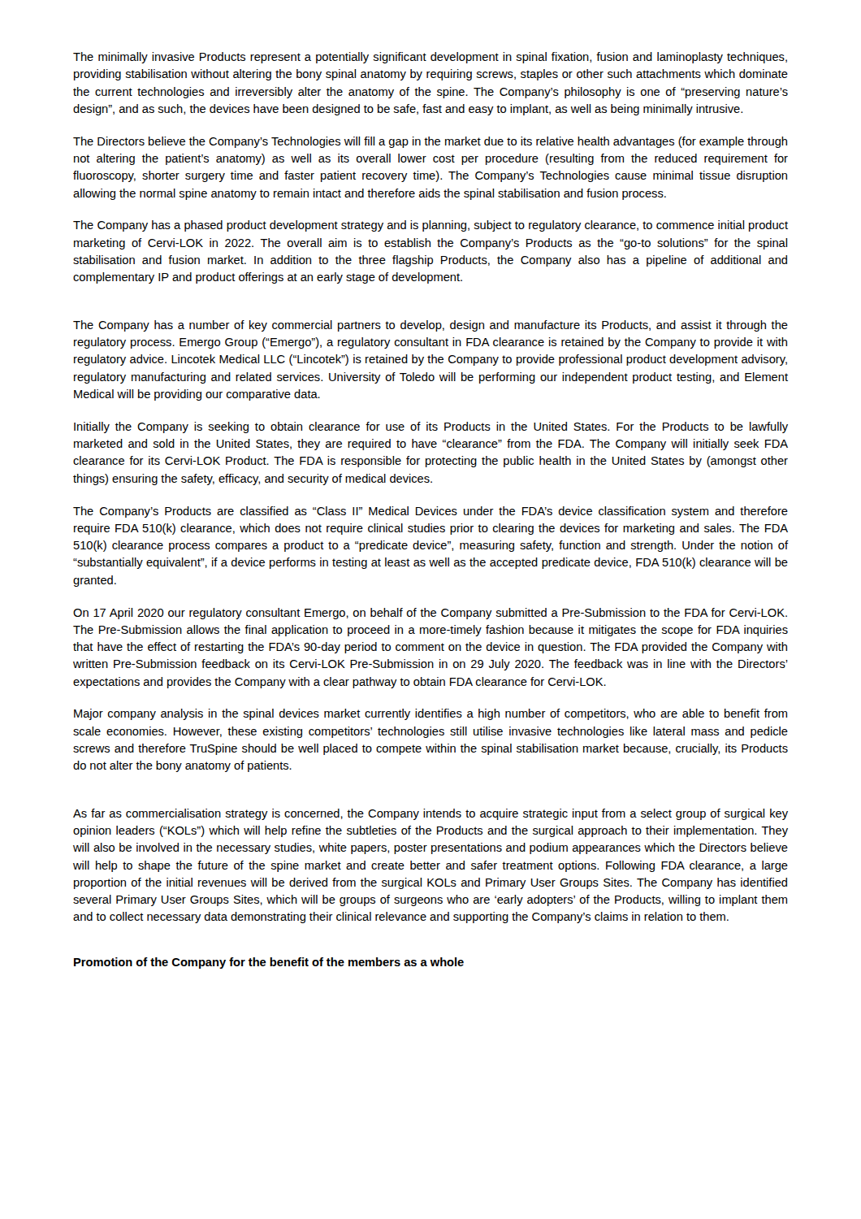The minimally invasive Products represent a potentially significant development in spinal fixation, fusion and laminoplasty techniques, providing stabilisation without altering the bony spinal anatomy by requiring screws, staples or other such attachments which dominate the current technologies and irreversibly alter the anatomy of the spine. The Company’s philosophy is one of “preserving nature’s design”, and as such, the devices have been designed to be safe, fast and easy to implant, as well as being minimally intrusive.
The Directors believe the Company’s Technologies will fill a gap in the market due to its relative health advantages (for example through not altering the patient’s anatomy) as well as its overall lower cost per procedure (resulting from the reduced requirement for fluoroscopy, shorter surgery time and faster patient recovery time). The Company’s Technologies cause minimal tissue disruption allowing the normal spine anatomy to remain intact and therefore aids the spinal stabilisation and fusion process.
The Company has a phased product development strategy and is planning, subject to regulatory clearance, to commence initial product marketing of Cervi-LOK in 2022. The overall aim is to establish the Company’s Products as the “go-to solutions” for the spinal stabilisation and fusion market. In addition to the three flagship Products, the Company also has a pipeline of additional and complementary IP and product offerings at an early stage of development.
The Company has a number of key commercial partners to develop, design and manufacture its Products, and assist it through the regulatory process. Emergo Group (“Emergo”), a regulatory consultant in FDA clearance is retained by the Company to provide it with regulatory advice. Lincotek Medical LLC (“Lincotek”) is retained by the Company to provide professional product development advisory, regulatory manufacturing and related services. University of Toledo will be performing our independent product testing, and Element Medical will be providing our comparative data.
Initially the Company is seeking to obtain clearance for use of its Products in the United States. For the Products to be lawfully marketed and sold in the United States, they are required to have “clearance” from the FDA. The Company will initially seek FDA clearance for its Cervi-LOK Product. The FDA is responsible for protecting the public health in the United States by (amongst other things) ensuring the safety, efficacy, and security of medical devices.
The Company’s Products are classified as “Class II” Medical Devices under the FDA’s device classification system and therefore require FDA 510(k) clearance, which does not require clinical studies prior to clearing the devices for marketing and sales. The FDA 510(k) clearance process compares a product to a “predicate device”, measuring safety, function and strength. Under the notion of “substantially equivalent”, if a device performs in testing at least as well as the accepted predicate device, FDA 510(k) clearance will be granted.
On 17 April 2020 our regulatory consultant Emergo, on behalf of the Company submitted a Pre-Submission to the FDA for Cervi-LOK. The Pre-Submission allows the final application to proceed in a more-timely fashion because it mitigates the scope for FDA inquiries that have the effect of restarting the FDA’s 90-day period to comment on the device in question. The FDA provided the Company with written Pre-Submission feedback on its Cervi-LOK Pre-Submission in on 29 July 2020. The feedback was in line with the Directors’ expectations and provides the Company with a clear pathway to obtain FDA clearance for Cervi-LOK.
Major company analysis in the spinal devices market currently identifies a high number of competitors, who are able to benefit from scale economies. However, these existing competitors’ technologies still utilise invasive technologies like lateral mass and pedicle screws and therefore TruSpine should be well placed to compete within the spinal stabilisation market because, crucially, its Products do not alter the bony anatomy of patients.
As far as commercialisation strategy is concerned, the Company intends to acquire strategic input from a select group of surgical key opinion leaders (“KOLs”) which will help refine the subtleties of the Products and the surgical approach to their implementation. They will also be involved in the necessary studies, white papers, poster presentations and podium appearances which the Directors believe will help to shape the future of the spine market and create better and safer treatment options. Following FDA clearance, a large proportion of the initial revenues will be derived from the surgical KOLs and Primary User Groups Sites. The Company has identified several Primary User Groups Sites, which will be groups of surgeons who are ‘early adopters’ of the Products, willing to implant them and to collect necessary data demonstrating their clinical relevance and supporting the Company’s claims in relation to them.
Promotion of the Company for the benefit of the members as a whole